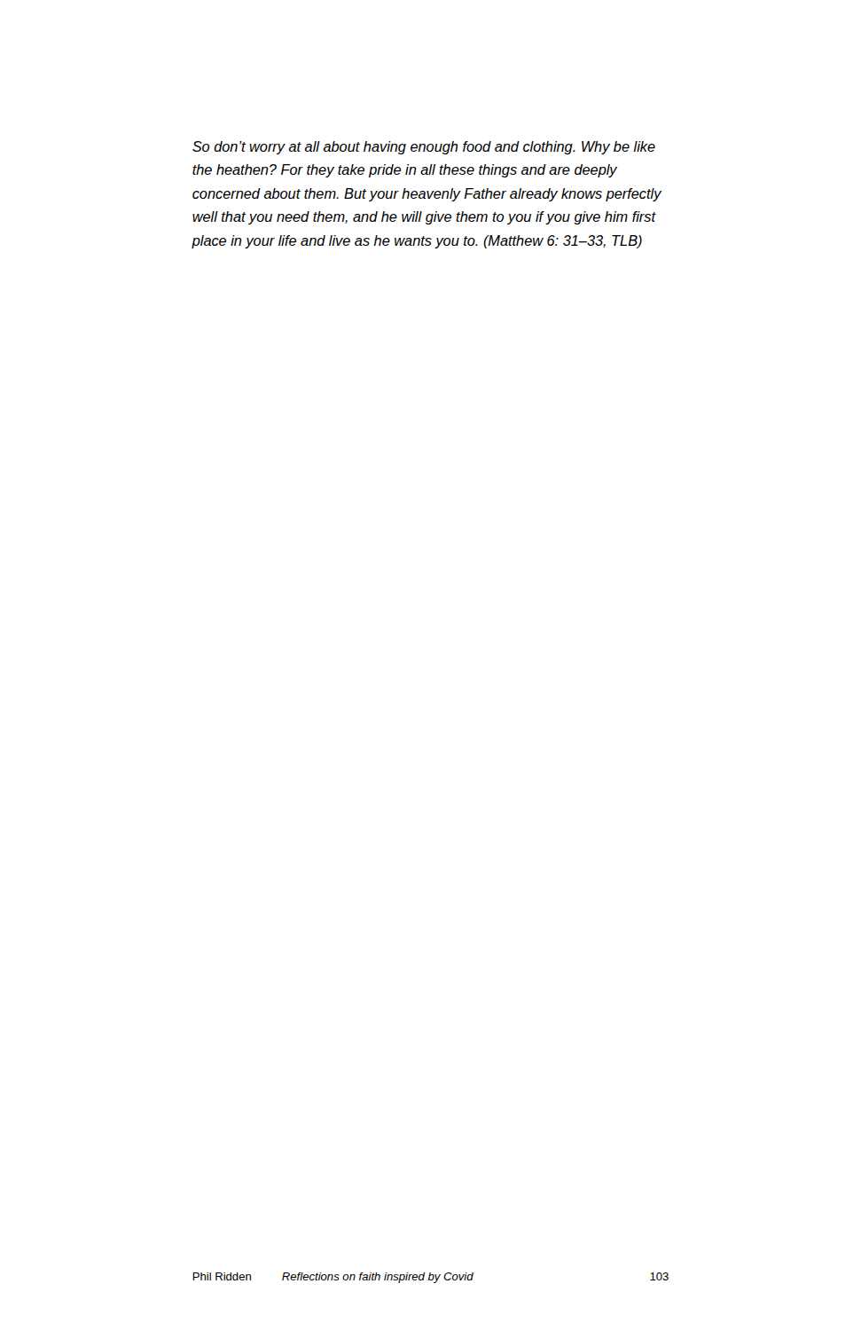So don’t worry at all about having enough food and clothing. Why be like the heathen? For they take pride in all these things and are deeply concerned about them. But your heavenly Father already knows perfectly well that you need them, and he will give them to you if you give him first place in your life and live as he wants you to. (Matthew 6: 31–33, TLB)
Phil Ridden Reflections on faith inspired by Covid 103